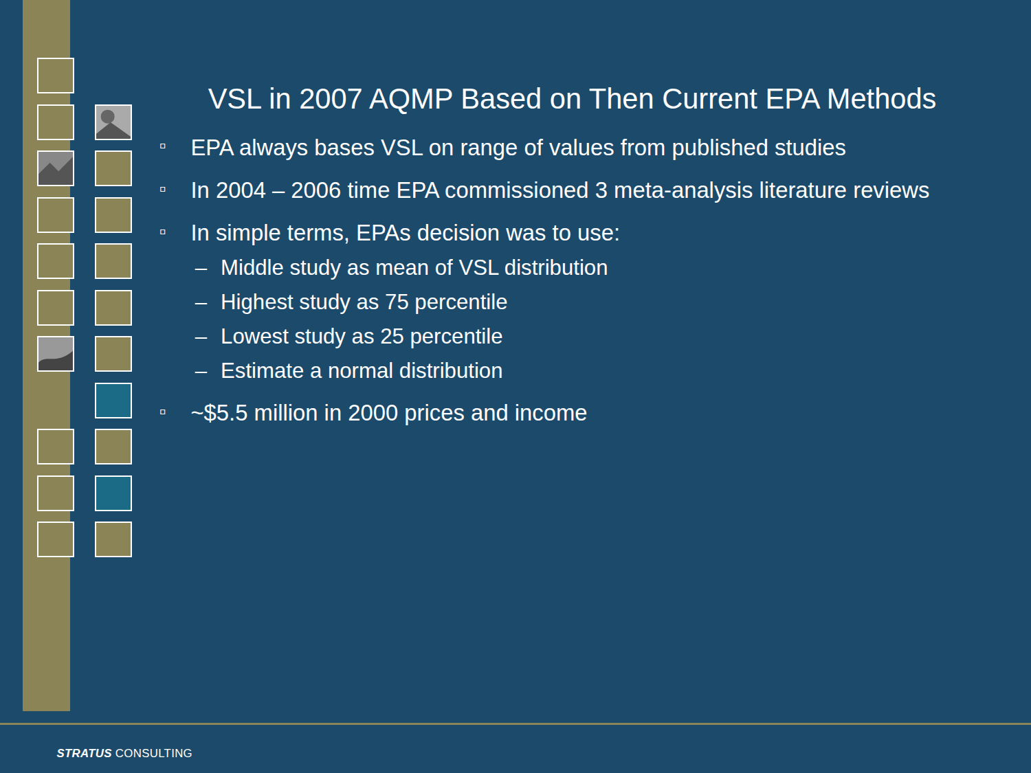VSL in 2007 AQMP Based on Then Current EPA Methods
EPA always bases VSL on range of values from published studies
In 2004 – 2006 time EPA commissioned 3 meta-analysis literature reviews
In simple terms, EPAs decision was to use:
Middle study as mean of VSL distribution
Highest study as 75 percentile
Lowest study as 25 percentile
Estimate a normal distribution
~$5.5 million in 2000 prices and income
STRATUS CONSULTING